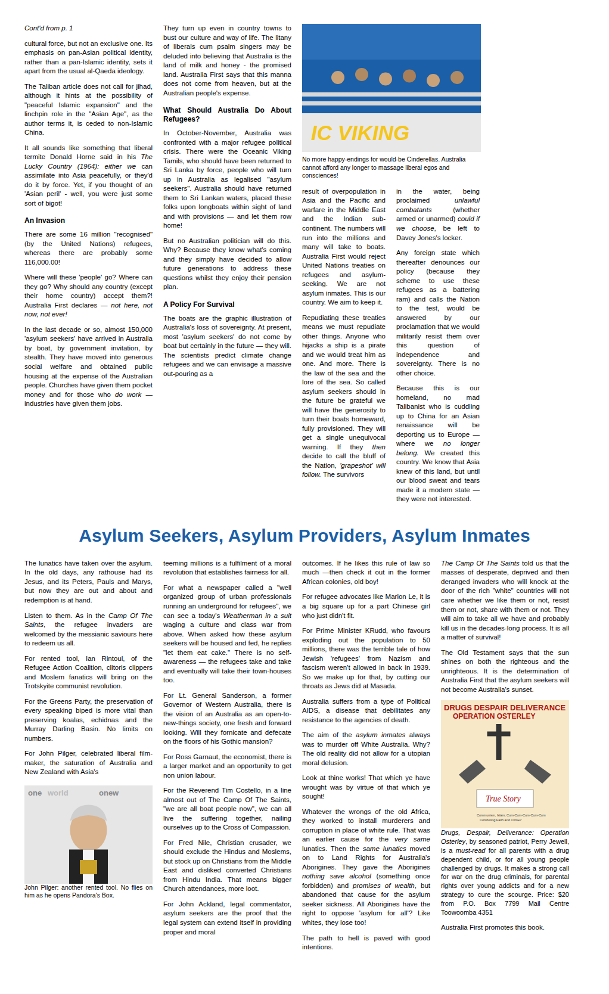Cont'd from p. 1
cultural force, but not an exclusive one. Its emphasis on pan-Asian political identity, rather than a pan-Islamic identity, sets it apart from the usual al-Qaeda ideology.
The Taliban article does not call for jihad, although it hints at the possibility of "peaceful Islamic expansion" and the linchpin role in the "Asian Age", as the author terms it, is ceded to non-Islamic China.
It all sounds like something that liberal termite Donald Horne said in his The Lucky Country (1964): either we can assimilate into Asia peacefully, or they'd do it by force. Yet, if you thought of an 'Asian peril' - well, you were just some sort of bigot!
An Invasion
There are some 16 million "recognised" (by the United Nations) refugees, whereas there are probably some 116,000.00!
Where will these 'people' go? Where can they go? Why should any country (except their home country) accept them?! Australia First declares — not here, not now, not ever!
In the last decade or so, almost 150,000 'asylum seekers' have arrived in Australia by boat, by government invitation, by stealth. They have moved into generous social welfare and obtained public housing at the expense of the Australian people. Churches have given them pocket money and for those who do work — industries have given them jobs.
They turn up even in country towns to bust our culture and way of life. The litany of liberals cum psalm singers may be deluded into believing that Australia is the land of milk and honey - the promised land. Australia First says that this manna does not come from heaven, but at the Australian people's expense.
What Should Australia Do About Refugees?
In October-November, Australia was confronted with a major refugee political crisis. There were the Oceanic Viking Tamils, who should have been returned to Sri Lanka by force, people who will turn up in Australia as legalised "asylum seekers". Australia should have returned them to Sri Lankan waters, placed these folks upon longboats within sight of land and with provisions — and let them row home!
But no Australian politician will do this. Why? Because they know what's coming and they simply have decided to allow future generations to address these questions whilst they enjoy their pension plan.
A Policy For Survival
The boats are the graphic illustration of Australia's loss of sovereignty. At present, most 'asylum seekers' do not come by boat but certainly in the future — they will. The scientists predict climate change refugees and we can envisage a massive out-pouring as a
No more happy-endings for would-be Cinderellas. Australia cannot afford any longer to massage liberal egos and consciences!
result of overpopulation in Asia and the Pacific and warfare in the Middle East and the Indian sub-continent. The numbers will run into the millions and many will take to boats. Australia First would reject United Nations treaties on refugees and asylum-seeking. We are not asylum inmates. This is our country. We aim to keep it.
Repudiating these treaties means we must repudiate other things. Anyone who hijacks a ship is a pirate and we would treat him as one. And more. There is the law of the sea and the lore of the sea. So called asylum seekers should in the future be grateful we will have the generosity to turn their boats homeward, fully provisioned. They will get a single unequivocal warning. If they then decide to call the bluff of the Nation, 'grapeshot' will follow. The survivors
in the water, being proclaimed unlawful combatants (whether armed or unarmed) could if we choose, be left to Davey Jones's locker.
Any foreign state which thereafter denounces our policy (because they scheme to use these refugees as a battering ram) and calls the Nation to the test, would be answered by our proclamation that we would militarily resist them over this question of independence and sovereignty. There is no other choice.
Because this is our homeland, no mad Talibanist who is cuddling up to China for an Asian renaissance will be deporting us to Europe — where we no longer belong. We created this country. We know that Asia knew of this land, but until our blood sweat and tears made it a modern state — they were not interested.
Asylum Seekers, Asylum Providers, Asylum Inmates
The lunatics have taken over the asylum. In the old days, any rathouse had its Jesus, and its Peters, Pauls and Marys, but now they are out and about and redemption is at hand.
Listen to them. As in the Camp Of The Saints, the refugee invaders are welcomed by the messianic saviours here to redeem us all.
For rented tool, Ian Rintoul, of the Refugee Action Coalition, clitoris clippers and Moslem fanatics will bring on the Trotskyite communist revolution.
For the Greens Party, the preservation of every speaking biped is more vital than preserving koalas, echidnas and the Murray Darling Basin. No limits on numbers.
For John Pilger, celebrated liberal film-maker, the saturation of Australia and New Zealand with Asia's
John Pilger: another rented tool. No flies on him as he opens Pandora's Box.
teeming millions is a fulfilment of a moral revolution that establishes fairness for all.
For what a newspaper called a "well organized group of urban professionals running an underground for refugees", we can see a today's Weatherman in a suit waging a culture and class war from above. When asked how these asylum seekers will be housed and fed, he replies "let them eat cake." There is no self-awareness — the refugees take and take and eventually will take their town-houses too.
For Lt. General Sanderson, a former Governor of Western Australia, there is the vision of an Australia as an open-to-new-things society, one fresh and forward looking. Will they fornicate and defecate on the floors of his Gothic mansion?
For Ross Garnaut, the economist, there is a larger market and an opportunity to get non union labour.
For the Reverend Tim Costello, in a line almost out of The Camp Of The Saints, "we are all boat people now", we can all live the suffering together, nailing ourselves up to the Cross of Compassion.
For Fred Nile, Christian crusader, we should exclude the Hindus and Moslems, but stock up on Christians from the Middle East and disliked converted Christians from Hindu India. That means bigger Church attendances, more loot.
For John Ackland, legal commentator, asylum seekers are the proof that the legal system can extend itself in providing proper and moral
outcomes. If he likes this rule of law so much —then check it out in the former African colonies, old boy!
For refugee advocates like Marion Le, it is a big square up for a part Chinese girl who just didn't fit.
For Prime Minister KRudd, who favours exploding out the population to 50 millions, there was the terrible tale of how Jewish 'refugees' from Nazism and fascism weren't allowed in back in 1939. So we make up for that, by cutting our throats as Jews did at Masada.
Australia suffers from a type of Political AIDS, a disease that debilitates any resistance to the agencies of death.
The aim of the asylum inmates always was to murder off White Australia. Why? The old reality did not allow for a utopian moral delusion.
Look at thine works! That which ye have wrought was by virtue of that which ye sought!
Whatever the wrongs of the old Africa, they worked to install murderers and corruption in place of white rule. That was an earlier cause for the very same lunatics. Then the same lunatics moved on to Land Rights for Australia's Aborigines. They gave the Aborigines nothing save alcohol (something once forbidden) and promises of wealth, but abandoned that cause for the asylum seeker sickness. All Aborigines have the right to oppose 'asylum for all'? Like whites, they lose too!
The path to hell is paved with good intentions.
The Camp Of The Saints told us that the masses of desperate, deprived and then deranged invaders who will knock at the door of the rich "white" countries will not care whether we like them or not, resist them or not, share with them or not. They will aim to take all we have and probably kill us in the decades-long process. It is all a matter of survival!
The Old Testament says that the sun shines on both the righteous and the unrighteous. It is the determination of Australia First that the asylum seekers will not become Australia's sunset.
Drugs, Despair, Deliverance: Operation Osterley, by seasoned patriot, Perry Jewell, is a must-read for all parents with a drug dependent child, or for all young people challenged by drugs. It makes a strong call for war on the drug criminals, for parental rights over young addicts and for a new strategy to cure the scourge. Price: $20 from P.O. Box 7799 Mail Centre Toowoomba 4351
Australia First promotes this book.